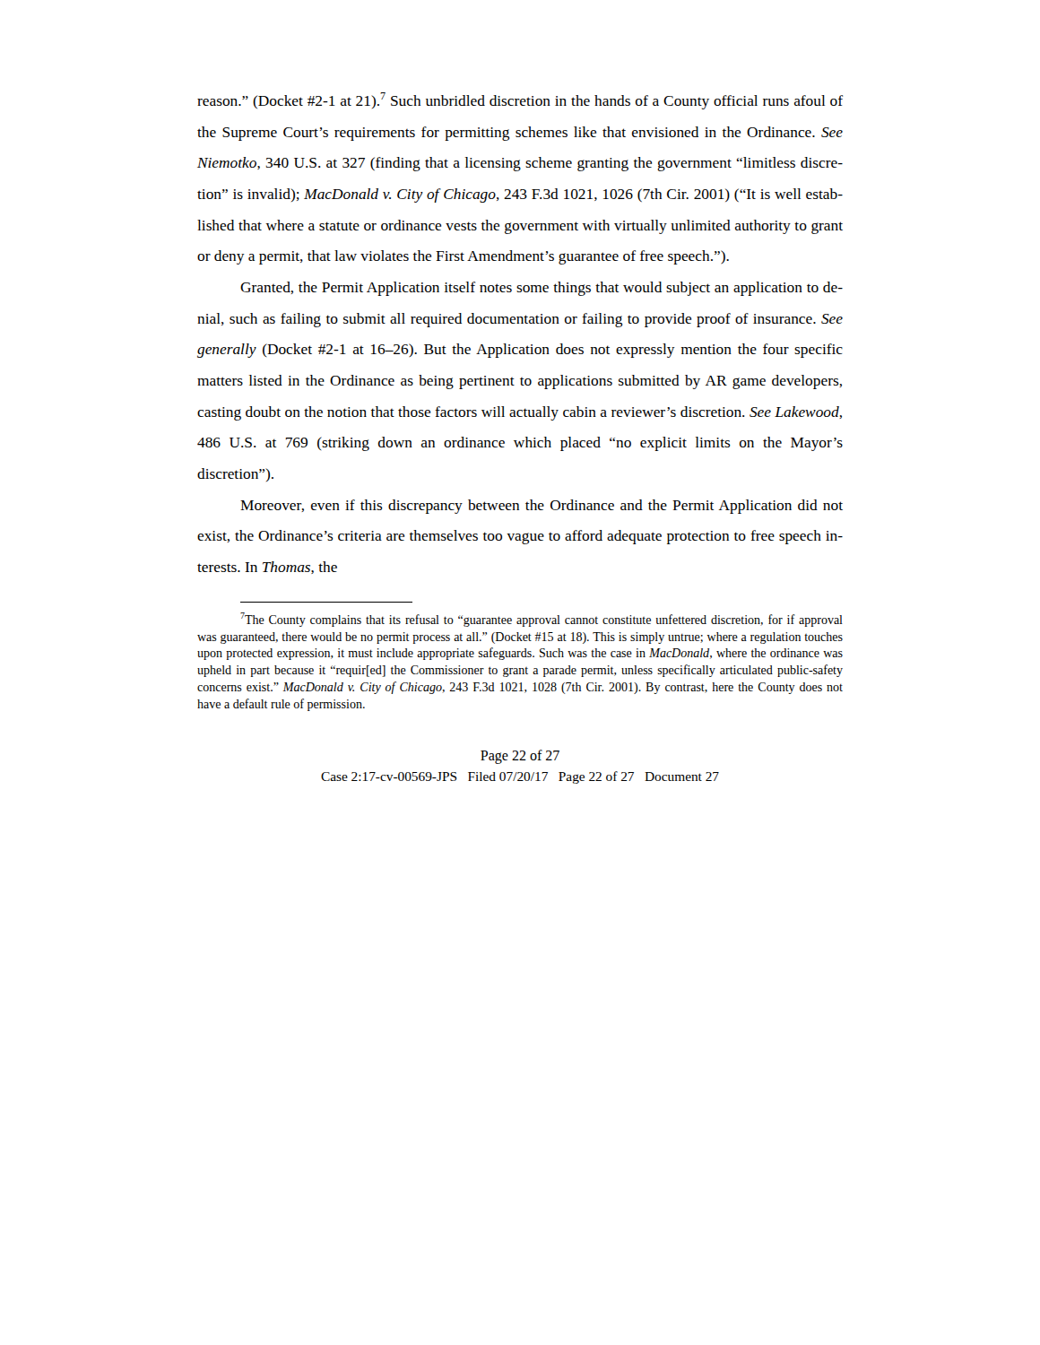reason.” (Docket #2-1 at 21).7 Such unbridled discretion in the hands of a County official runs afoul of the Supreme Court’s requirements for permitting schemes like that envisioned in the Ordinance. See Niemotko, 340 U.S. at 327 (finding that a licensing scheme granting the government “limitless discretion” is invalid); MacDonald v. City of Chicago, 243 F.3d 1021, 1026 (7th Cir. 2001) (“It is well established that where a statute or ordinance vests the government with virtually unlimited authority to grant or deny a permit, that law violates the First Amendment’s guarantee of free speech.”).
Granted, the Permit Application itself notes some things that would subject an application to denial, such as failing to submit all required documentation or failing to provide proof of insurance. See generally (Docket #2-1 at 16–26). But the Application does not expressly mention the four specific matters listed in the Ordinance as being pertinent to applications submitted by AR game developers, casting doubt on the notion that those factors will actually cabin a reviewer’s discretion. See Lakewood, 486 U.S. at 769 (striking down an ordinance which placed “no explicit limits on the Mayor’s discretion”).
Moreover, even if this discrepancy between the Ordinance and the Permit Application did not exist, the Ordinance’s criteria are themselves too vague to afford adequate protection to free speech interests. In Thomas, the
7The County complains that its refusal to “guarantee approval cannot constitute unfettered discretion, for if approval was guaranteed, there would be no permit process at all.” (Docket #15 at 18). This is simply untrue; where a regulation touches upon protected expression, it must include appropriate safeguards. Such was the case in MacDonald, where the ordinance was upheld in part because it “requir[ed] the Commissioner to grant a parade permit, unless specifically articulated public-safety concerns exist.” MacDonald v. City of Chicago, 243 F.3d 1021, 1028 (7th Cir. 2001). By contrast, here the County does not have a default rule of permission.
Page 22 of 27
Case 2:17-cv-00569-JPS Filed 07/20/17 Page 22 of 27 Document 27